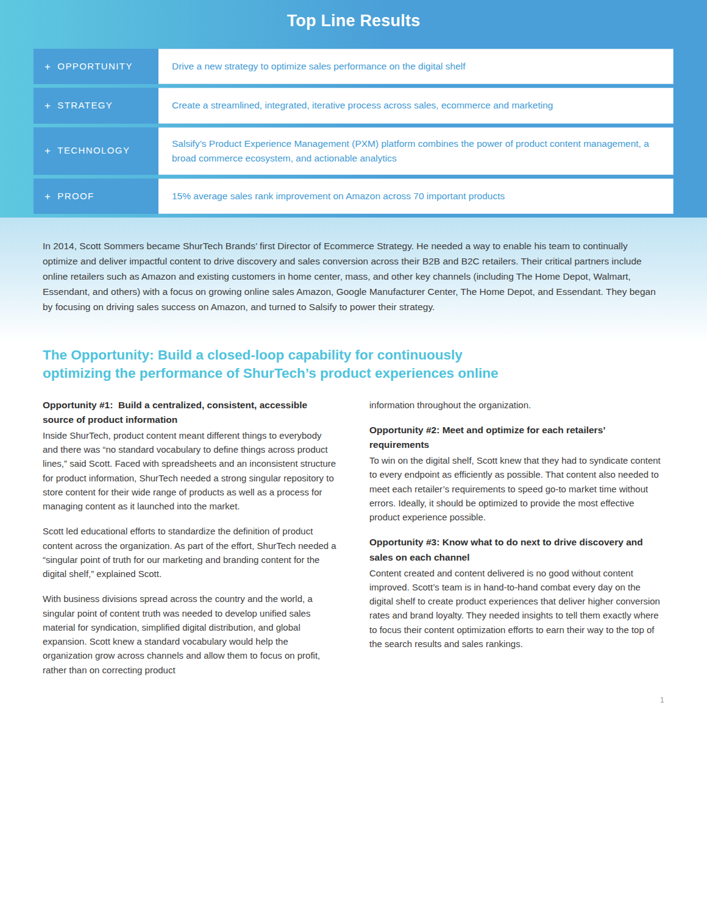Top Line Results
| + OPPORTUNITY | Drive a new strategy to optimize sales performance on the digital shelf |
| + STRATEGY | Create a streamlined, integrated, iterative process across sales, ecommerce and marketing |
| + TECHNOLOGY | Salsify’s Product Experience Management (PXM) platform combines the power of product content management, a broad commerce ecosystem, and actionable analytics |
| + PROOF | 15% average sales rank improvement on Amazon across 70 important products |
In 2014, Scott Sommers became ShurTech Brands’ first Director of Ecommerce Strategy. He needed a way to enable his team to continually optimize and deliver impactful content to drive discovery and sales conversion across their B2B and B2C retailers. Their critical partners include online retailers such as Amazon and existing customers in home center, mass, and other key channels (including The Home Depot, Walmart, Essendant, and others) with a focus on growing online sales Amazon, Google Manufacturer Center, The Home Depot, and Essendant. They began by focusing on driving sales success on Amazon, and turned to Salsify to power their strategy.
The Opportunity: Build a closed-loop capability for continuously
optimizing the performance of ShurTech’s product experiences online
Opportunity #1: Build a centralized, consistent, accessible source of product information
Inside ShurTech, product content meant different things to everybody and there was “no standard vocabulary to define things across product lines,” said Scott. Faced with spreadsheets and an inconsistent structure for product information, ShurTech needed a strong singular repository to store content for their wide range of products as well as a process for managing content as it launched into the market.
Scott led educational efforts to standardize the definition of product content across the organization. As part of the effort, ShurTech needed a “singular point of truth for our marketing and branding content for the digital shelf,” explained Scott.
With business divisions spread across the country and the world, a singular point of content truth was needed to develop unified sales material for syndication, simplified digital distribution, and global expansion. Scott knew a standard vocabulary would help the organization grow across channels and allow them to focus on profit, rather than on correcting product
information throughout the organization.
Opportunity #2: Meet and optimize for each retailers’ requirements
To win on the digital shelf, Scott knew that they had to syndicate content to every endpoint as efficiently as possible. That content also needed to meet each retailer’s requirements to speed go-to market time without errors. Ideally, it should be optimized to provide the most effective product experience possible.
Opportunity #3: Know what to do next to drive discovery and sales on each channel
Content created and content delivered is no good without content improved. Scott’s team is in hand-to-hand combat every day on the digital shelf to create product experiences that deliver higher conversion rates and brand loyalty. They needed insights to tell them exactly where to focus their content optimization efforts to earn their way to the top of the search results and sales rankings.
1